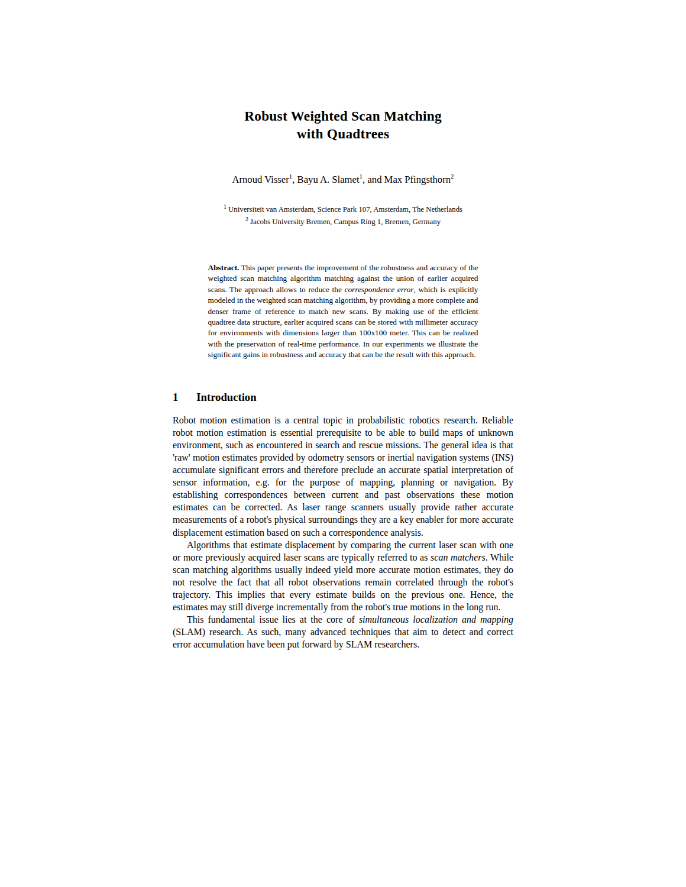Robust Weighted Scan Matching
with Quadtrees
Arnoud Visser1, Bayu A. Slamet1, and Max Pfingsthorn2
1 Universiteit van Amsterdam, Science Park 107, Amsterdam, The Netherlands
2 Jacobs University Bremen, Campus Ring 1, Bremen, Germany
Abstract. This paper presents the improvement of the robustness and accuracy of the weighted scan matching algorithm matching against the union of earlier acquired scans. The approach allows to reduce the correspondence error, which is explicitly modeled in the weighted scan matching algorithm, by providing a more complete and denser frame of reference to match new scans. By making use of the efficient quadtree data structure, earlier acquired scans can be stored with millimeter accuracy for environments with dimensions larger than 100x100 meter. This can be realized with the preservation of real-time performance. In our experiments we illustrate the significant gains in robustness and accuracy that can be the result with this approach.
1 Introduction
Robot motion estimation is a central topic in probabilistic robotics research. Reliable robot motion estimation is essential prerequisite to be able to build maps of unknown environment, such as encountered in search and rescue missions. The general idea is that 'raw' motion estimates provided by odometry sensors or inertial navigation systems (INS) accumulate significant errors and therefore preclude an accurate spatial interpretation of sensor information, e.g. for the purpose of mapping, planning or navigation. By establishing correspondences between current and past observations these motion estimates can be corrected. As laser range scanners usually provide rather accurate measurements of a robot's physical surroundings they are a key enabler for more accurate displacement estimation based on such a correspondence analysis.
Algorithms that estimate displacement by comparing the current laser scan with one or more previously acquired laser scans are typically referred to as scan matchers. While scan matching algorithms usually indeed yield more accurate motion estimates, they do not resolve the fact that all robot observations remain correlated through the robot's trajectory. This implies that every estimate builds on the previous one. Hence, the estimates may still diverge incrementally from the robot's true motions in the long run.
This fundamental issue lies at the core of simultaneous localization and mapping (SLAM) research. As such, many advanced techniques that aim to detect and correct error accumulation have been put forward by SLAM researchers.